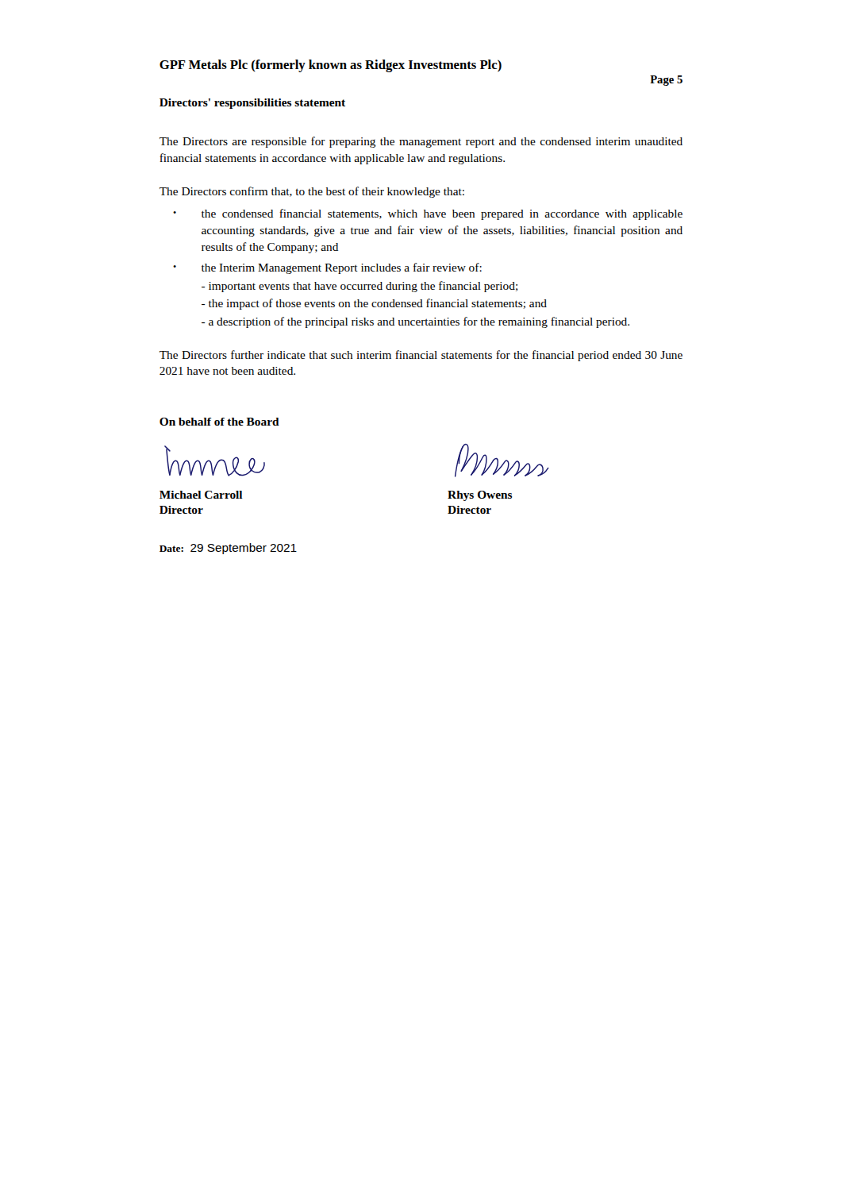GPF Metals Plc (formerly known as Ridgex Investments Plc)
Page 5
Directors' responsibilities statement
The Directors are responsible for preparing the management report and the condensed interim unaudited financial statements in accordance with applicable law and regulations.
The Directors confirm that, to the best of their knowledge that:
the condensed financial statements, which have been prepared in accordance with applicable accounting standards, give a true and fair view of the assets, liabilities, financial position and results of the Company; and
the Interim Management Report includes a fair review of:
- important events that have occurred during the financial period;
- the impact of those events on the condensed financial statements; and
- a description of the principal risks and uncertainties for the remaining financial period.
The Directors further indicate that such interim financial statements for the financial period ended 30 June 2021 have not been audited.
On behalf of the Board
Michael Carroll
Director
Rhys Owens
Director
Date: 29 September 2021